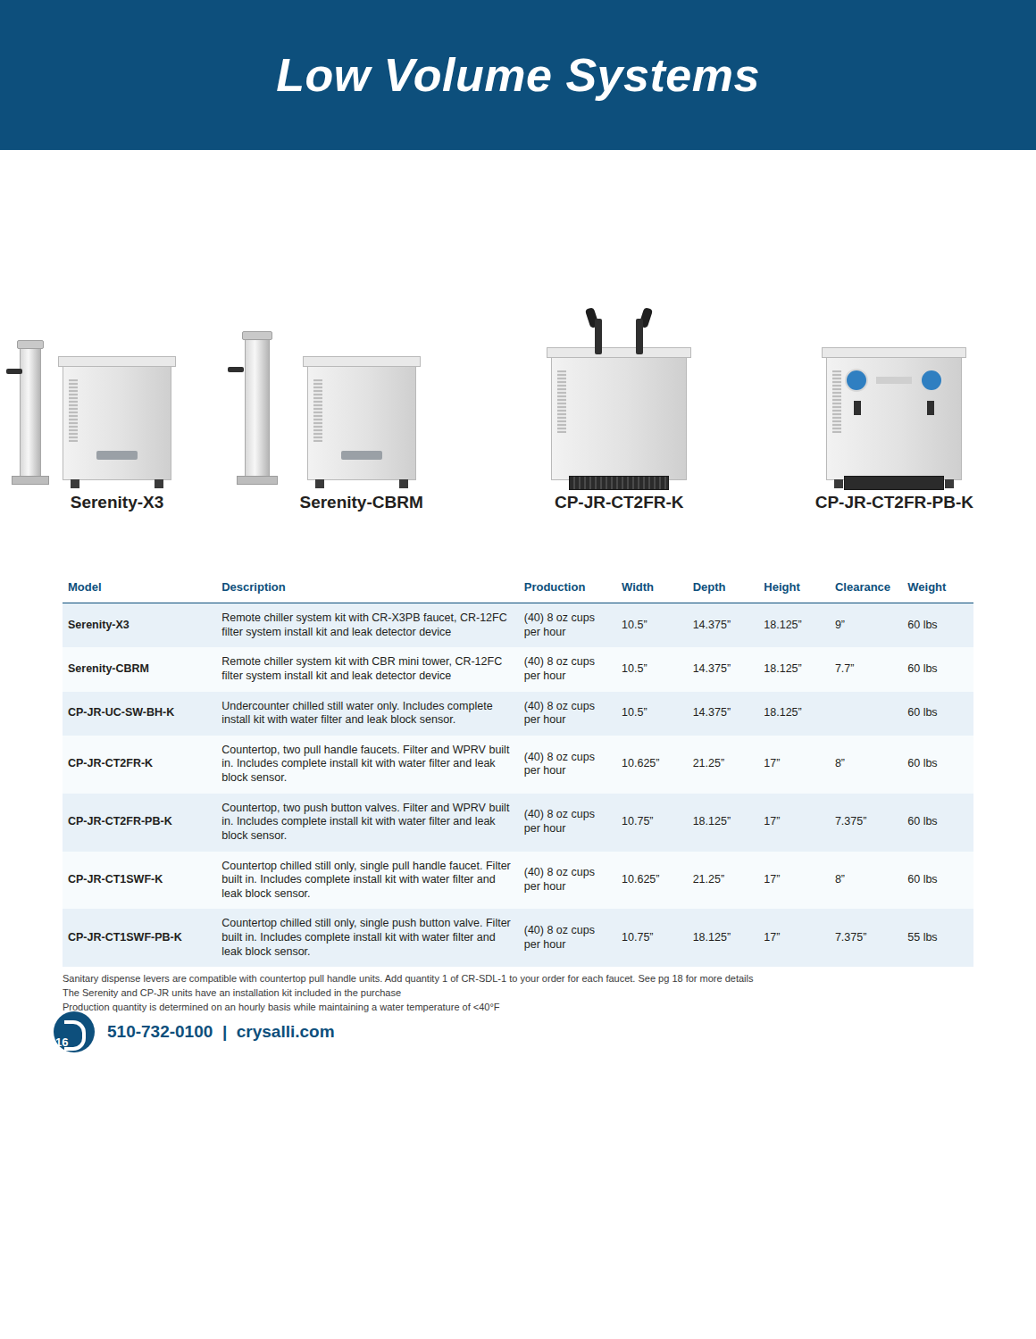Low Volume Systems
Serenity-X3
Serenity-CBRM
CP-JR-CT2FR-K
CP-JR-CT2FR-PB-K
| Model | Description | Production | Width | Depth | Height | Clearance | Weight |
| --- | --- | --- | --- | --- | --- | --- | --- |
| Serenity-X3 | Remote chiller system kit with CR-X3PB faucet, CR-12FC filter system install kit and leak detector device | (40) 8 oz cups per hour | 10.5” | 14.375” | 18.125” | 9” | 60 lbs |
| Serenity-CBRM | Remote chiller system kit with CBR mini tower, CR-12FC filter system install kit and leak detector device | (40) 8 oz cups per hour | 10.5” | 14.375” | 18.125” | 7.7” | 60 lbs |
| CP-JR-UC-SW-BH-K | Undercounter chilled still water only. Includes complete install kit with water filter and leak block sensor. | (40) 8 oz cups per hour | 10.5” | 14.375” | 18.125” | | 60 lbs |
| CP-JR-CT2FR-K | Countertop, two pull handle faucets. Filter and WPRV built in. Includes complete install kit with water filter and leak block sensor. | (40) 8 oz cups per hour | 10.625” | 21.25” | 17” | 8” | 60 lbs |
| CP-JR-CT2FR-PB-K | Countertop, two push button valves. Filter and WPRV built in. Includes complete install kit with water filter and leak block sensor. | (40) 8 oz cups per hour | 10.75” | 18.125” | 17” | 7.375” | 60 lbs |
| CP-JR-CT1SWF-K | Countertop chilled still only, single pull handle faucet. Filter built in. Includes complete install kit with water filter and leak block sensor. | (40) 8 oz cups per hour | 10.625” | 21.25” | 17” | 8” | 60 lbs |
| CP-JR-CT1SWF-PB-K | Countertop chilled still only, single push button valve. Filter built in. Includes complete install kit with water filter and leak block sensor. | (40) 8 oz cups per hour | 10.75” | 18.125” | 17” | 7.375” | 55 lbs |
Sanitary dispense levers are compatible with countertop pull handle units. Add quantity 1 of CR-SDL-1 to your order for each faucet. See pg 18 for more details
The Serenity and CP-JR units have an installation kit included in the purchase
Production quantity is determined on an hourly basis while maintaining a water temperature of <40°F
16
510-732-0100 | crysalli.com